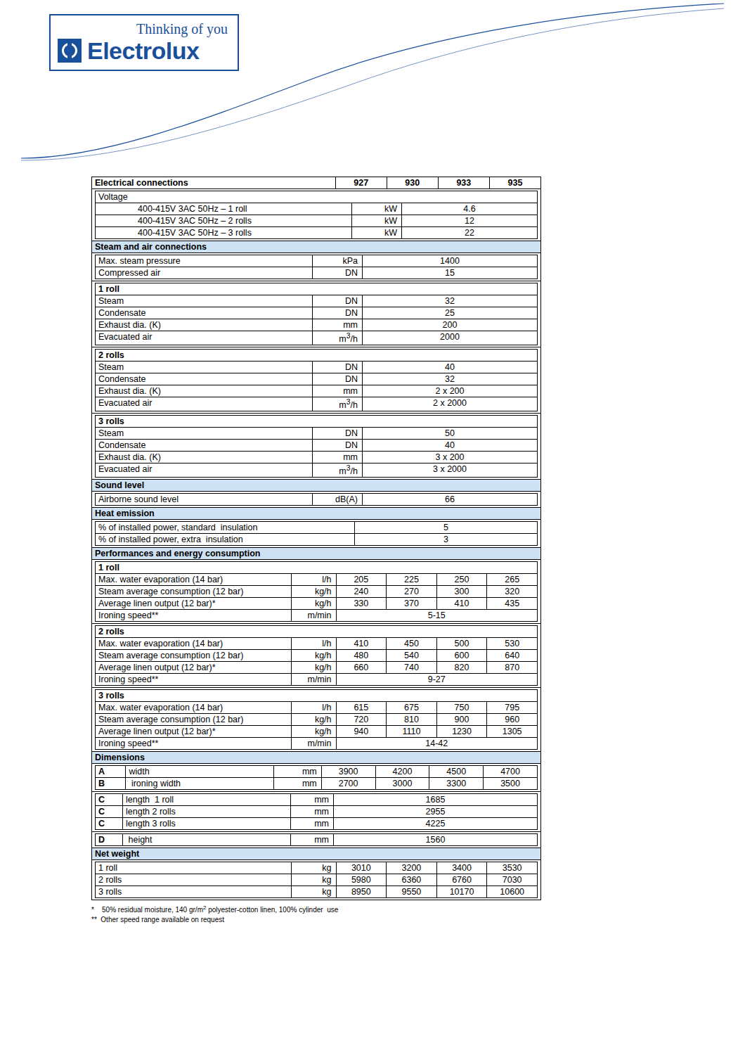Thinking of you
Electrolux
| Electrical connections | 927 | 930 | 933 | 935 |
| / Voltage / / 400-415V 3AC 50Hz – 1 roll / kW / 4.6 / / 400-415V 3AC 50Hz – 2 rolls / kW / 12 / / 400-415V 3AC 50Hz – 3 rolls / kW / 22 / |
| Steam and air connections |
| / Max. steam pressure / kPa / 1400 / / Compressed air / DN / 15 / |
| / 1 roll / / Steam / DN / 32 / / Condensate / DN / 25 / / Exhaust dia. (K) / mm / 200 / / Evacuated air / m 3 /h / 2000 / |
| / 2 rolls / / Steam / DN / 40 / / Condensate / DN / 32 / / Exhaust dia. (K) / mm / 2 x 200 / / Evacuated air / m 3 /h / 2 x 2000 / |
| / 3 rolls / / Steam / DN / 50 / / Condensate / DN / 40 / / Exhaust dia. (K) / mm / 3 x 200 / / Evacuated air / m 3 /h / 3 x 2000 / |
| Sound level |
| / Airborne sound level / dB(A) / 66 / |
| Heat emission |
| / % of installed power, standard insulation / 5 / / % of installed power, extra insulation / 3 / |
| Performances and energy consumption |
| / 1 roll / / Max. water evaporation (14 bar) / l/h / 205 / 225 / 250 / 265 / / Steam average consumption (12 bar) / kg/h / 240 / 270 / 300 / 320 / / Average linen output (12 bar)* / kg/h / 330 / 370 / 410 / 435 / / Ironing speed** / m/min / 5-15 / |
| / 2 rolls / / Max. water evaporation (14 bar) / l/h / 410 / 450 / 500 / 530 / / Steam average consumption (12 bar) / kg/h / 480 / 540 / 600 / 640 / / Average linen output (12 bar)* / kg/h / 660 / 740 / 820 / 870 / / Ironing speed** / m/min / 9-27 / |
| / 3 rolls / / Max. water evaporation (14 bar) / l/h / 615 / 675 / 750 / 795 / / Steam average consumption (12 bar) / kg/h / 720 / 810 / 900 / 960 / / Average linen output (12 bar)* / kg/h / 940 / 1110 / 1230 / 1305 / / Ironing speed** / m/min / 14-42 / |
| Dimensions |
| / A / width / mm / 3900 / 4200 / 4500 / 4700 / / B / ironing width / mm / 2700 / 3000 / 3300 / 3500 / |
| / C / length 1 roll / mm / 1685 / / C / length 2 rolls / mm / 2955 / / C / length 3 rolls / mm / 4225 / |
| / D / height / mm / 1560 / |
| Net weight |
| / 1 roll / kg / 3010 / 3200 / 3400 / 3530 / / 2 rolls / kg / 5980 / 6360 / 6760 / 7030 / / 3 rolls / kg / 8950 / 9550 / 10170 / 10600 / |
* 50% residual moisture, 140 gr/m2 polyester-cotton linen, 100% cylinder use
** Other speed range available on request